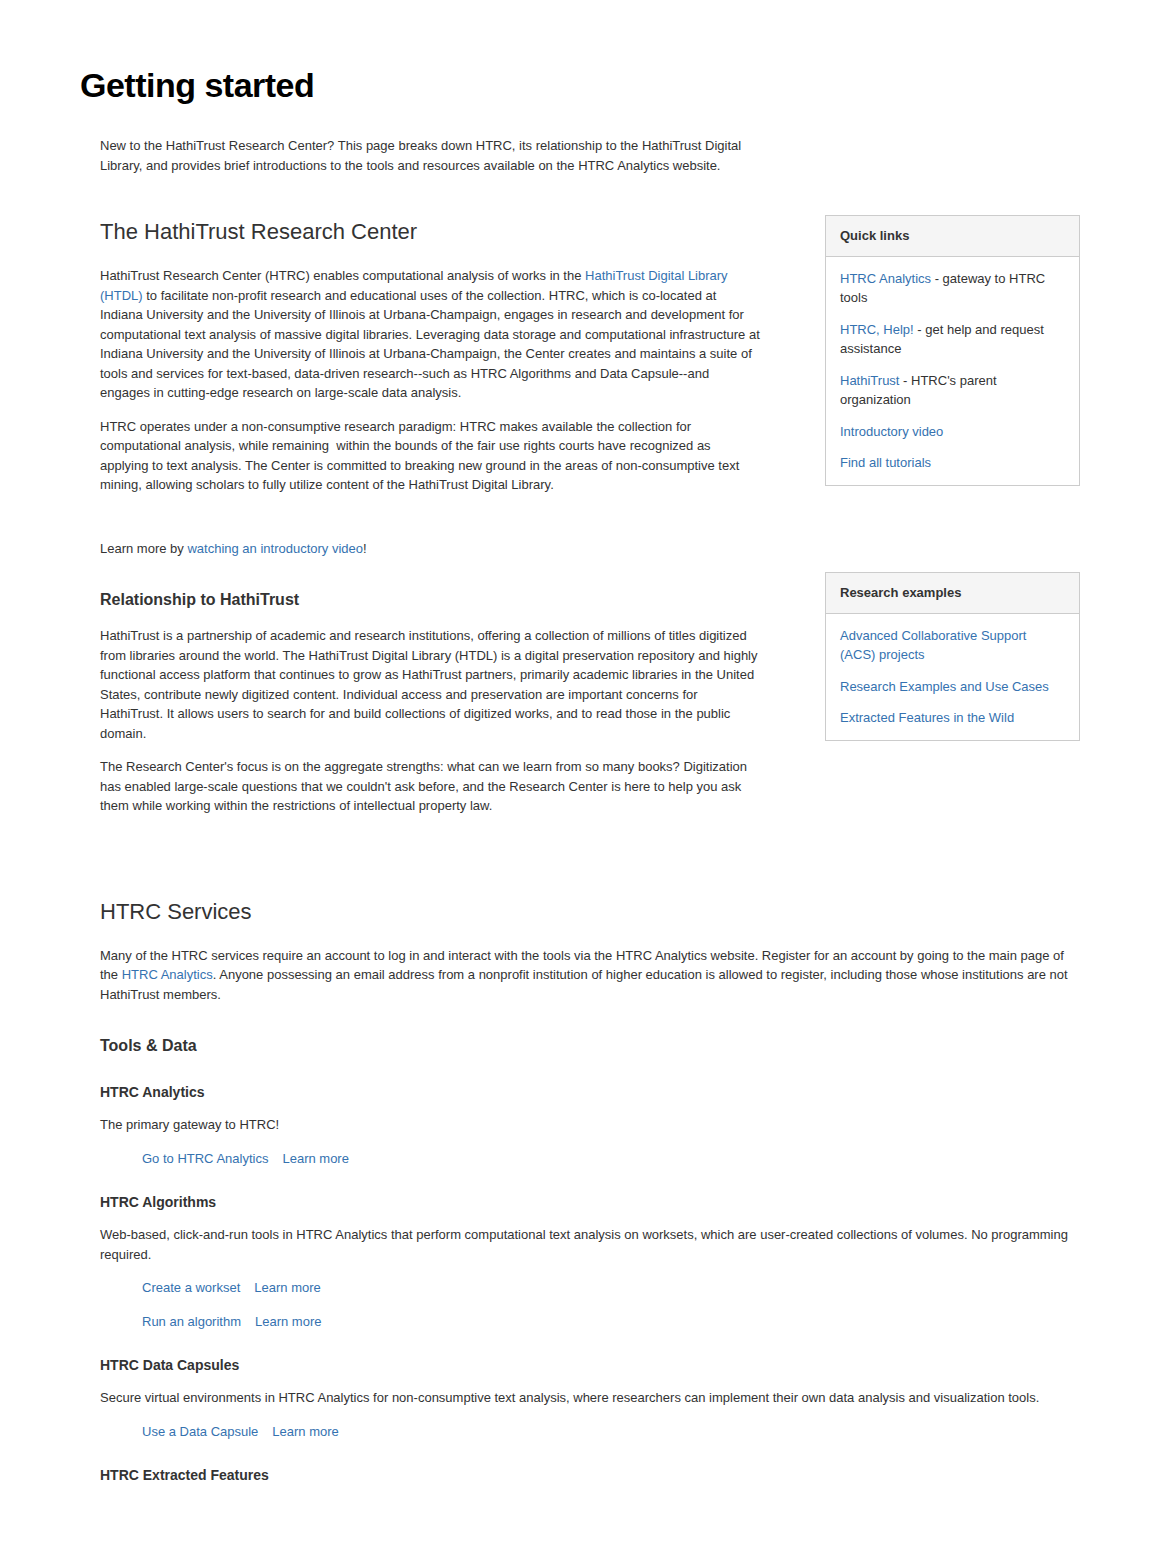Getting started
New to the HathiTrust Research Center? This page breaks down HTRC, its relationship to the HathiTrust Digital Library, and provides brief introductions to the tools and resources available on the HTRC Analytics website.
Quick links
HTRC Analytics - gateway to HTRC tools
HTRC, Help! - get help and request assistance
HathiTrust - HTRC's parent organization
Introductory video
Find all tutorials
The HathiTrust Research Center
HathiTrust Research Center (HTRC) enables computational analysis of works in the HathiTrust Digital Library (HTDL) to facilitate non-profit research and educational uses of the collection. HTRC, which is co-located at Indiana University and the University of Illinois at Urbana-Champaign, engages in research and development for computational text analysis of massive digital libraries. Leveraging data storage and computational infrastructure at Indiana University and the University of Illinois at Urbana-Champaign, the Center creates and maintains a suite of tools and services for text-based, data-driven research--such as HTRC Algorithms and Data Capsule--and engages in cutting-edge research on large-scale data analysis.
HTRC operates under a non-consumptive research paradigm: HTRC makes available the collection for computational analysis, while remaining within the bounds of the fair use rights courts have recognized as applying to text analysis. The Center is committed to breaking new ground in the areas of non-consumptive text mining, allowing scholars to fully utilize content of the HathiTrust Digital Library.
Learn more by watching an introductory video!
Research examples
Advanced Collaborative Support (ACS) projects
Research Examples and Use Cases
Extracted Features in the Wild
Relationship to HathiTrust
HathiTrust is a partnership of academic and research institutions, offering a collection of millions of titles digitized from libraries around the world. The HathiTrust Digital Library (HTDL) is a digital preservation repository and highly functional access platform that continues to grow as HathiTrust partners, primarily academic libraries in the United States, contribute newly digitized content. Individual access and preservation are important concerns for HathiTrust. It allows users to search for and build collections of digitized works, and to read those in the public domain.
The Research Center's focus is on the aggregate strengths: what can we learn from so many books? Digitization has enabled large-scale questions that we couldn't ask before, and the Research Center is here to help you ask them while working within the restrictions of intellectual property law.
HTRC Services
Many of the HTRC services require an account to log in and interact with the tools via the HTRC Analytics website. Register for an account by going to the main page of the HTRC Analytics. Anyone possessing an email address from a nonprofit institution of higher education is allowed to register, including those whose institutions are not HathiTrust members.
Tools & Data
HTRC Analytics
The primary gateway to HTRC!
Go to HTRC Analytics Learn more
HTRC Algorithms
Web-based, click-and-run tools in HTRC Analytics that perform computational text analysis on worksets, which are user-created collections of volumes. No programming required.
Create a workset Learn more
Run an algorithm Learn more
HTRC Data Capsules
Secure virtual environments in HTRC Analytics for non-consumptive text analysis, where researchers can implement their own data analysis and visualization tools.
Use a Data Capsule Learn more
HTRC Extracted Features